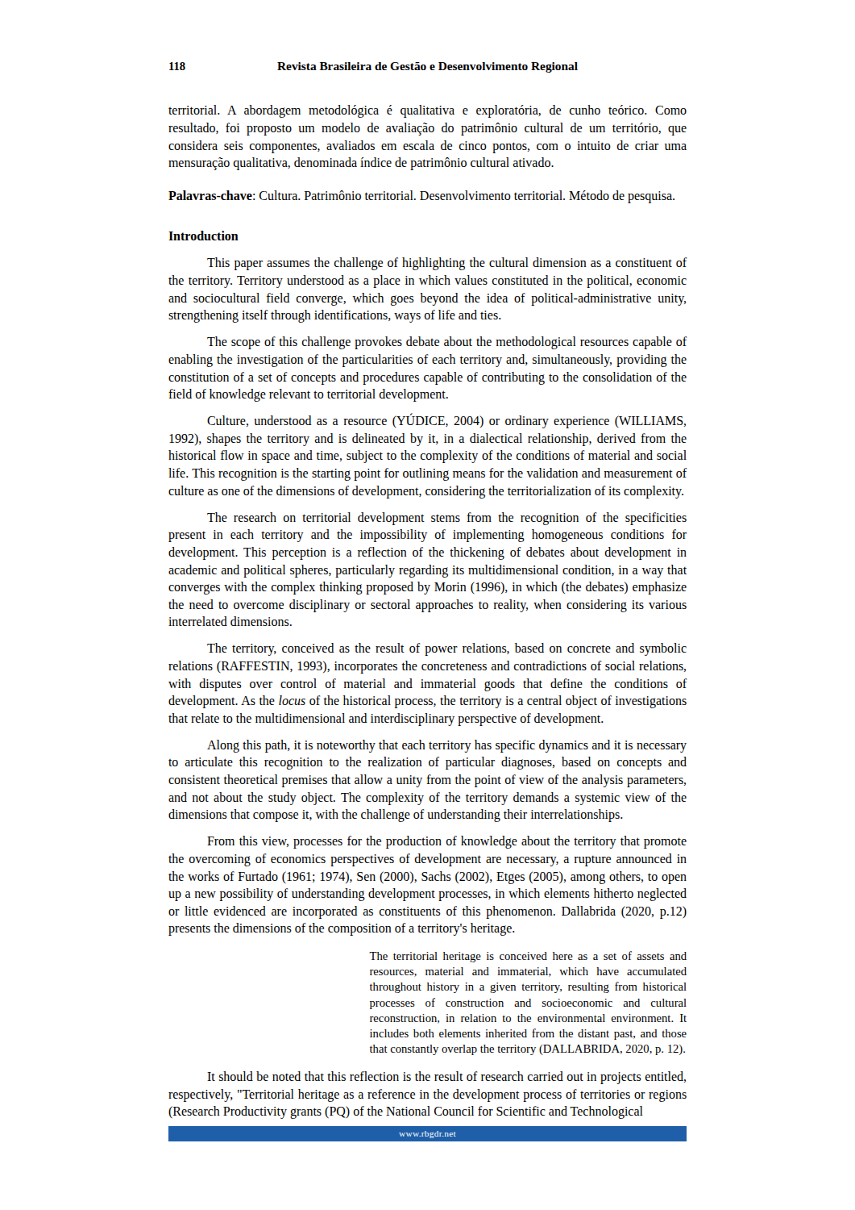118
Revista Brasileira de Gestão e Desenvolvimento Regional
territorial. A abordagem metodológica é qualitativa e exploratória, de cunho teórico. Como resultado, foi proposto um modelo de avaliação do patrimônio cultural de um território, que considera seis componentes, avaliados em escala de cinco pontos, com o intuito de criar uma mensuração qualitativa, denominada índice de patrimônio cultural ativado.
Palavras-chave: Cultura. Patrimônio territorial. Desenvolvimento territorial. Método de pesquisa.
Introduction
This paper assumes the challenge of highlighting the cultural dimension as a constituent of the territory. Territory understood as a place in which values constituted in the political, economic and sociocultural field converge, which goes beyond the idea of political-administrative unity, strengthening itself through identifications, ways of life and ties.
The scope of this challenge provokes debate about the methodological resources capable of enabling the investigation of the particularities of each territory and, simultaneously, providing the constitution of a set of concepts and procedures capable of contributing to the consolidation of the field of knowledge relevant to territorial development.
Culture, understood as a resource (YÚDICE, 2004) or ordinary experience (WILLIAMS, 1992), shapes the territory and is delineated by it, in a dialectical relationship, derived from the historical flow in space and time, subject to the complexity of the conditions of material and social life. This recognition is the starting point for outlining means for the validation and measurement of culture as one of the dimensions of development, considering the territorialization of its complexity.
The research on territorial development stems from the recognition of the specificities present in each territory and the impossibility of implementing homogeneous conditions for development. This perception is a reflection of the thickening of debates about development in academic and political spheres, particularly regarding its multidimensional condition, in a way that converges with the complex thinking proposed by Morin (1996), in which (the debates) emphasize the need to overcome disciplinary or sectoral approaches to reality, when considering its various interrelated dimensions.
The territory, conceived as the result of power relations, based on concrete and symbolic relations (RAFFESTIN, 1993), incorporates the concreteness and contradictions of social relations, with disputes over control of material and immaterial goods that define the conditions of development. As the locus of the historical process, the territory is a central object of investigations that relate to the multidimensional and interdisciplinary perspective of development.
Along this path, it is noteworthy that each territory has specific dynamics and it is necessary to articulate this recognition to the realization of particular diagnoses, based on concepts and consistent theoretical premises that allow a unity from the point of view of the analysis parameters, and not about the study object. The complexity of the territory demands a systemic view of the dimensions that compose it, with the challenge of understanding their interrelationships.
From this view, processes for the production of knowledge about the territory that promote the overcoming of economics perspectives of development are necessary, a rupture announced in the works of Furtado (1961; 1974), Sen (2000), Sachs (2002), Etges (2005), among others, to open up a new possibility of understanding development processes, in which elements hitherto neglected or little evidenced are incorporated as constituents of this phenomenon. Dallabrida (2020, p.12) presents the dimensions of the composition of a territory's heritage.
The territorial heritage is conceived here as a set of assets and resources, material and immaterial, which have accumulated throughout history in a given territory, resulting from historical processes of construction and socioeconomic and cultural reconstruction, in relation to the environmental environment. It includes both elements inherited from the distant past, and those that constantly overlap the territory (DALLABRIDA, 2020, p. 12).
It should be noted that this reflection is the result of research carried out in projects entitled, respectively, "Territorial heritage as a reference in the development process of territories or regions (Research Productivity grants (PQ) of the National Council for Scientific and Technological
www.rbgdr.net